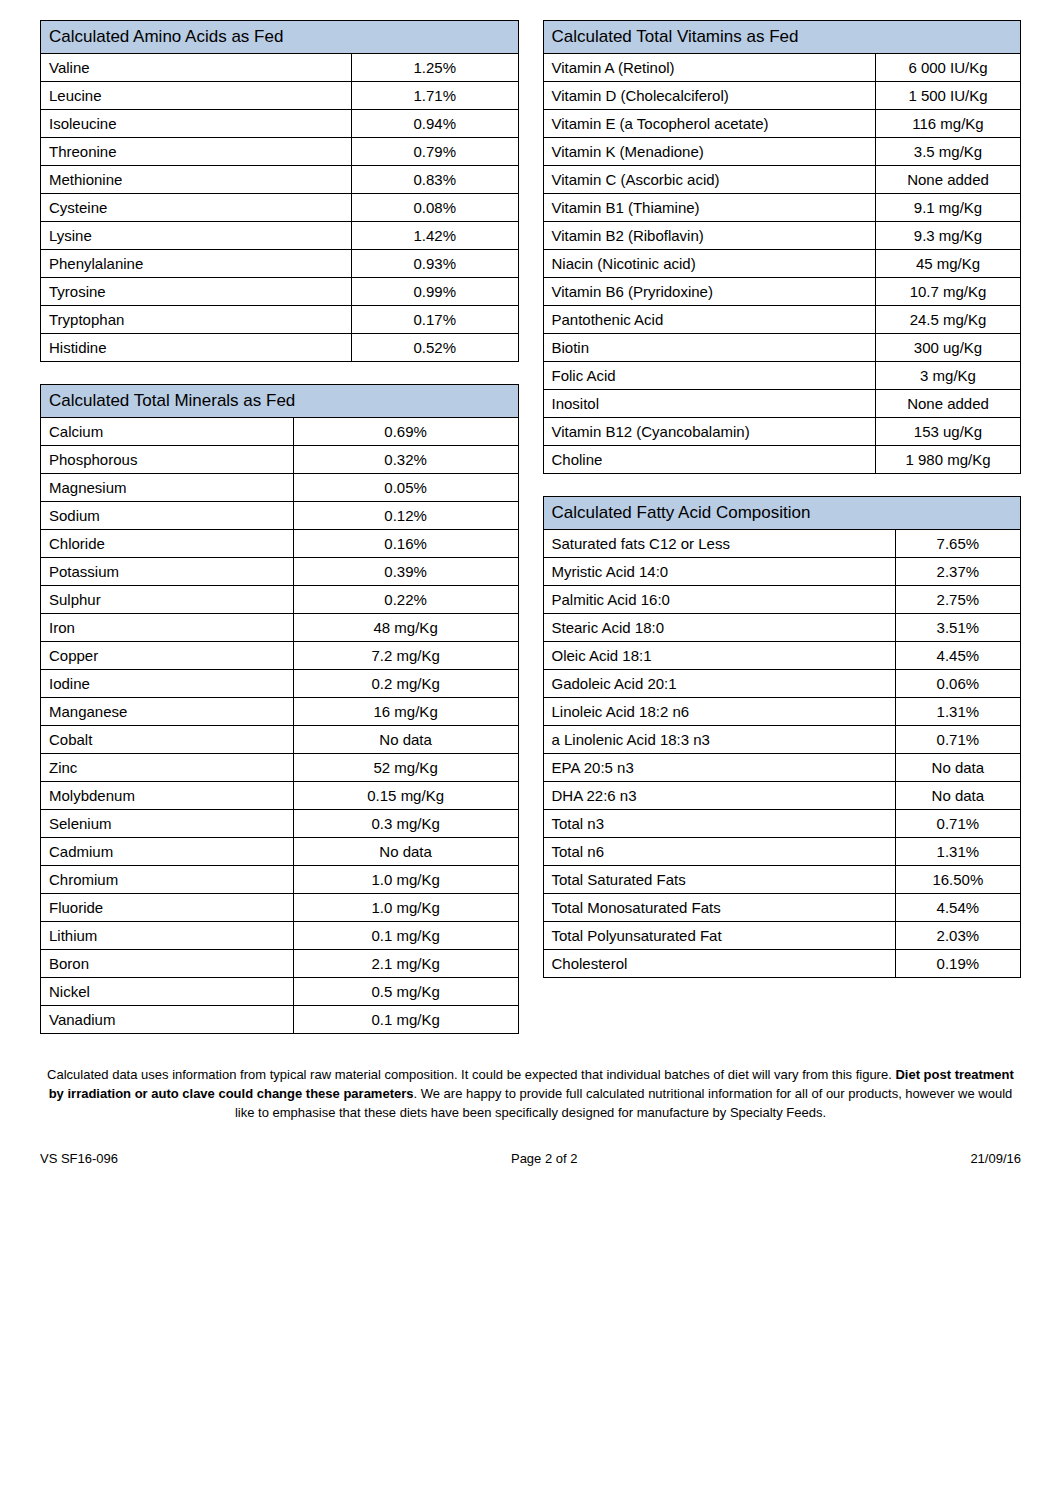Calculated Amino Acids as Fed
| Valine | 1.25% |
| Leucine | 1.71% |
| Isoleucine | 0.94% |
| Threonine | 0.79% |
| Methionine | 0.83% |
| Cysteine | 0.08% |
| Lysine | 1.42% |
| Phenylalanine | 0.93% |
| Tyrosine | 0.99% |
| Tryptophan | 0.17% |
| Histidine | 0.52% |
Calculated Total Minerals as Fed
| Calcium | 0.69% |
| Phosphorous | 0.32% |
| Magnesium | 0.05% |
| Sodium | 0.12% |
| Chloride | 0.16% |
| Potassium | 0.39% |
| Sulphur | 0.22% |
| Iron | 48 mg/Kg |
| Copper | 7.2 mg/Kg |
| Iodine | 0.2 mg/Kg |
| Manganese | 16 mg/Kg |
| Cobalt | No data |
| Zinc | 52 mg/Kg |
| Molybdenum | 0.15 mg/Kg |
| Selenium | 0.3 mg/Kg |
| Cadmium | No data |
| Chromium | 1.0 mg/Kg |
| Fluoride | 1.0 mg/Kg |
| Lithium | 0.1 mg/Kg |
| Boron | 2.1 mg/Kg |
| Nickel | 0.5 mg/Kg |
| Vanadium | 0.1 mg/Kg |
Calculated Total Vitamins as Fed
| Vitamin A (Retinol) | 6 000 IU/Kg |
| Vitamin D (Cholecalciferol) | 1 500 IU/Kg |
| Vitamin E (a Tocopherol acetate) | 116 mg/Kg |
| Vitamin K (Menadione) | 3.5 mg/Kg |
| Vitamin C (Ascorbic acid) | None added |
| Vitamin B1 (Thiamine) | 9.1 mg/Kg |
| Vitamin B2 (Riboflavin) | 9.3 mg/Kg |
| Niacin (Nicotinic acid) | 45 mg/Kg |
| Vitamin B6 (Pryridoxine) | 10.7 mg/Kg |
| Pantothenic Acid | 24.5 mg/Kg |
| Biotin | 300 ug/Kg |
| Folic Acid | 3 mg/Kg |
| Inositol | None added |
| Vitamin B12 (Cyancobalamin) | 153 ug/Kg |
| Choline | 1 980 mg/Kg |
Calculated Fatty Acid Composition
| Saturated fats C12 or Less | 7.65% |
| Myristic Acid 14:0 | 2.37% |
| Palmitic Acid 16:0 | 2.75% |
| Stearic Acid 18:0 | 3.51% |
| Oleic Acid 18:1 | 4.45% |
| Gadoleic Acid 20:1 | 0.06% |
| Linoleic Acid 18:2 n6 | 1.31% |
| a Linolenic Acid 18:3 n3 | 0.71% |
| EPA 20:5 n3 | No data |
| DHA 22:6 n3 | No data |
| Total n3 | 0.71% |
| Total n6 | 1.31% |
| Total Saturated Fats | 16.50% |
| Total Monosaturated Fats | 4.54% |
| Total Polyunsaturated Fat | 2.03% |
| Cholesterol | 0.19% |
Calculated data uses information from typical raw material composition. It could be expected that individual batches of diet will vary from this figure. Diet post treatment by irradiation or auto clave could change these parameters. We are happy to provide full calculated nutritional information for all of our products, however we would like to emphasise that these diets have been specifically designed for manufacture by Specialty Feeds.
VS SF16-096 Page 2 of 2 21/09/16